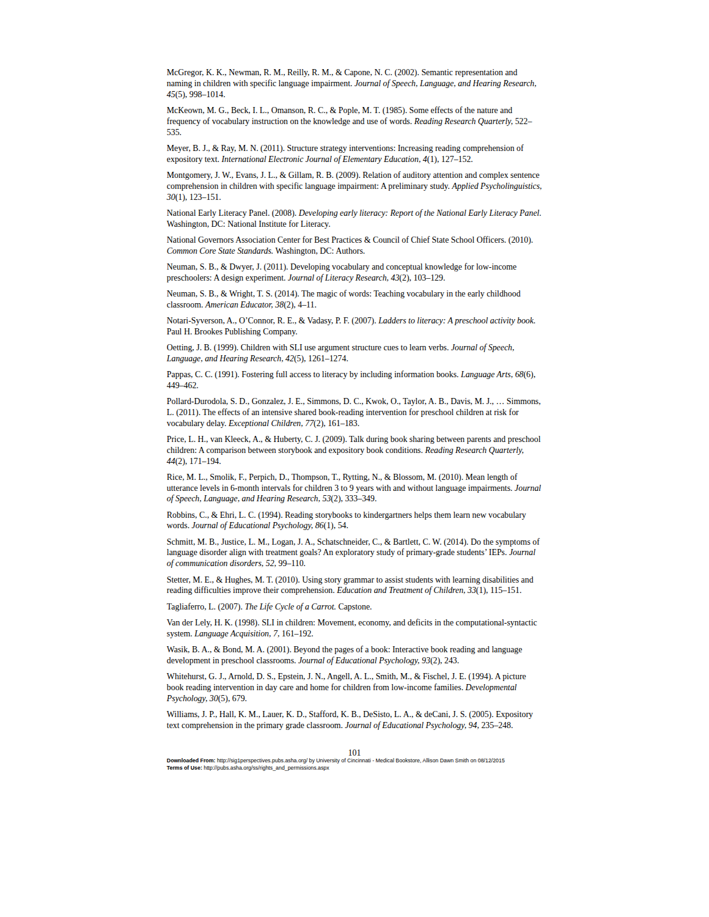McGregor, K. K., Newman, R. M., Reilly, R. M., & Capone, N. C. (2002). Semantic representation and naming in children with specific language impairment. Journal of Speech, Language, and Hearing Research, 45(5), 998–1014.
McKeown, M. G., Beck, I. L., Omanson, R. C., & Pople, M. T. (1985). Some effects of the nature and frequency of vocabulary instruction on the knowledge and use of words. Reading Research Quarterly, 522–535.
Meyer, B. J., & Ray, M. N. (2011). Structure strategy interventions: Increasing reading comprehension of expository text. International Electronic Journal of Elementary Education, 4(1), 127–152.
Montgomery, J. W., Evans, J. L., & Gillam, R. B. (2009). Relation of auditory attention and complex sentence comprehension in children with specific language impairment: A preliminary study. Applied Psycholinguistics, 30(1), 123–151.
National Early Literacy Panel. (2008). Developing early literacy: Report of the National Early Literacy Panel. Washington, DC: National Institute for Literacy.
National Governors Association Center for Best Practices & Council of Chief State School Officers. (2010). Common Core State Standards. Washington, DC: Authors.
Neuman, S. B., & Dwyer, J. (2011). Developing vocabulary and conceptual knowledge for low-income preschoolers: A design experiment. Journal of Literacy Research, 43(2), 103–129.
Neuman, S. B., & Wright, T. S. (2014). The magic of words: Teaching vocabulary in the early childhood classroom. American Educator, 38(2), 4–11.
Notari-Syverson, A., O’Connor, R. E., & Vadasy, P. F. (2007). Ladders to literacy: A preschool activity book. Paul H. Brookes Publishing Company.
Oetting, J. B. (1999). Children with SLI use argument structure cues to learn verbs. Journal of Speech, Language, and Hearing Research, 42(5), 1261–1274.
Pappas, C. C. (1991). Fostering full access to literacy by including information books. Language Arts, 68(6), 449–462.
Pollard-Durodola, S. D., Gonzalez, J. E., Simmons, D. C., Kwok, O., Taylor, A. B., Davis, M. J., … Simmons, L. (2011). The effects of an intensive shared book-reading intervention for preschool children at risk for vocabulary delay. Exceptional Children, 77(2), 161–183.
Price, L. H., van Kleeck, A., & Huberty, C. J. (2009). Talk during book sharing between parents and preschool children: A comparison between storybook and expository book conditions. Reading Research Quarterly, 44(2), 171–194.
Rice, M. L., Smolik, F., Perpich, D., Thompson, T., Rytting, N., & Blossom, M. (2010). Mean length of utterance levels in 6-month intervals for children 3 to 9 years with and without language impairments. Journal of Speech, Language, and Hearing Research, 53(2), 333–349.
Robbins, C., & Ehri, L. C. (1994). Reading storybooks to kindergartners helps them learn new vocabulary words. Journal of Educational Psychology, 86(1), 54.
Schmitt, M. B., Justice, L. M., Logan, J. A., Schatschneider, C., & Bartlett, C. W. (2014). Do the symptoms of language disorder align with treatment goals? An exploratory study of primary-grade students’ IEPs. Journal of communication disorders, 52, 99–110.
Stetter, M. E., & Hughes, M. T. (2010). Using story grammar to assist students with learning disabilities and reading difficulties improve their comprehension. Education and Treatment of Children, 33(1), 115–151.
Tagliaferro, L. (2007). The Life Cycle of a Carrot. Capstone.
Van der Lely, H. K. (1998). SLI in children: Movement, economy, and deficits in the computational-syntactic system. Language Acquisition, 7, 161–192.
Wasik, B. A., & Bond, M. A. (2001). Beyond the pages of a book: Interactive book reading and language development in preschool classrooms. Journal of Educational Psychology, 93(2), 243.
Whitehurst, G. J., Arnold, D. S., Epstein, J. N., Angell, A. L., Smith, M., & Fischel, J. E. (1994). A picture book reading intervention in day care and home for children from low-income families. Developmental Psychology, 30(5), 679.
Williams, J. P., Hall, K. M., Lauer, K. D., Stafford, K. B., DeSisto, L. A., & deCani, J. S. (2005). Expository text comprehension in the primary grade classroom. Journal of Educational Psychology, 94, 235–248.
101
Downloaded From: http://sig1perspectives.pubs.asha.org/ by University of Cincinnati - Medical Bookstore, Allison Dawn Smith on 08/12/2015
Terms of Use: http://pubs.asha.org/ss/rights_and_permissions.aspx